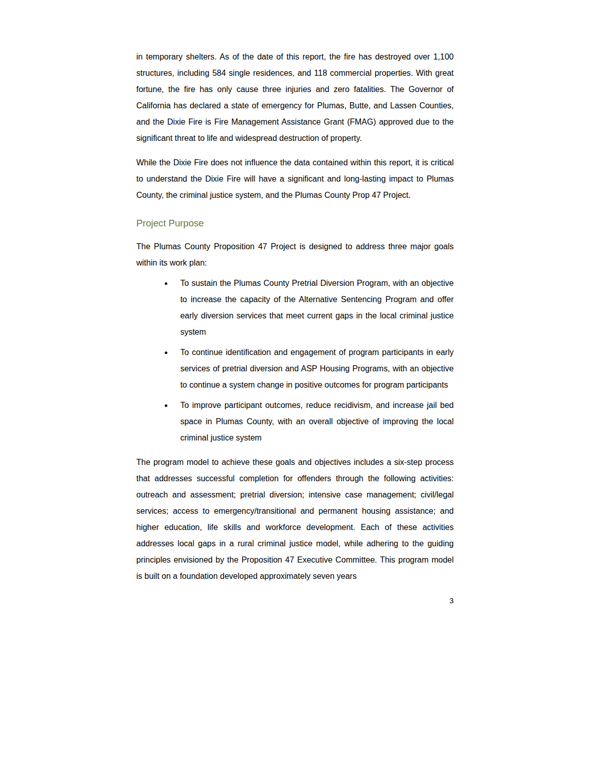in temporary shelters. As of the date of this report, the fire has destroyed over 1,100 structures, including 584 single residences, and 118 commercial properties. With great fortune, the fire has only cause three injuries and zero fatalities. The Governor of California has declared a state of emergency for Plumas, Butte, and Lassen Counties, and the Dixie Fire is Fire Management Assistance Grant (FMAG) approved due to the significant threat to life and widespread destruction of property.
While the Dixie Fire does not influence the data contained within this report, it is critical to understand the Dixie Fire will have a significant and long-lasting impact to Plumas County, the criminal justice system, and the Plumas County Prop 47 Project.
Project Purpose
The Plumas County Proposition 47 Project is designed to address three major goals within its work plan:
To sustain the Plumas County Pretrial Diversion Program, with an objective to increase the capacity of the Alternative Sentencing Program and offer early diversion services that meet current gaps in the local criminal justice system
To continue identification and engagement of program participants in early services of pretrial diversion and ASP Housing Programs, with an objective to continue a system change in positive outcomes for program participants
To improve participant outcomes, reduce recidivism, and increase jail bed space in Plumas County, with an overall objective of improving the local criminal justice system
The program model to achieve these goals and objectives includes a six-step process that addresses successful completion for offenders through the following activities: outreach and assessment; pretrial diversion; intensive case management; civil/legal services; access to emergency/transitional and permanent housing assistance; and higher education, life skills and workforce development. Each of these activities addresses local gaps in a rural criminal justice model, while adhering to the guiding principles envisioned by the Proposition 47 Executive Committee. This program model is built on a foundation developed approximately seven years
3